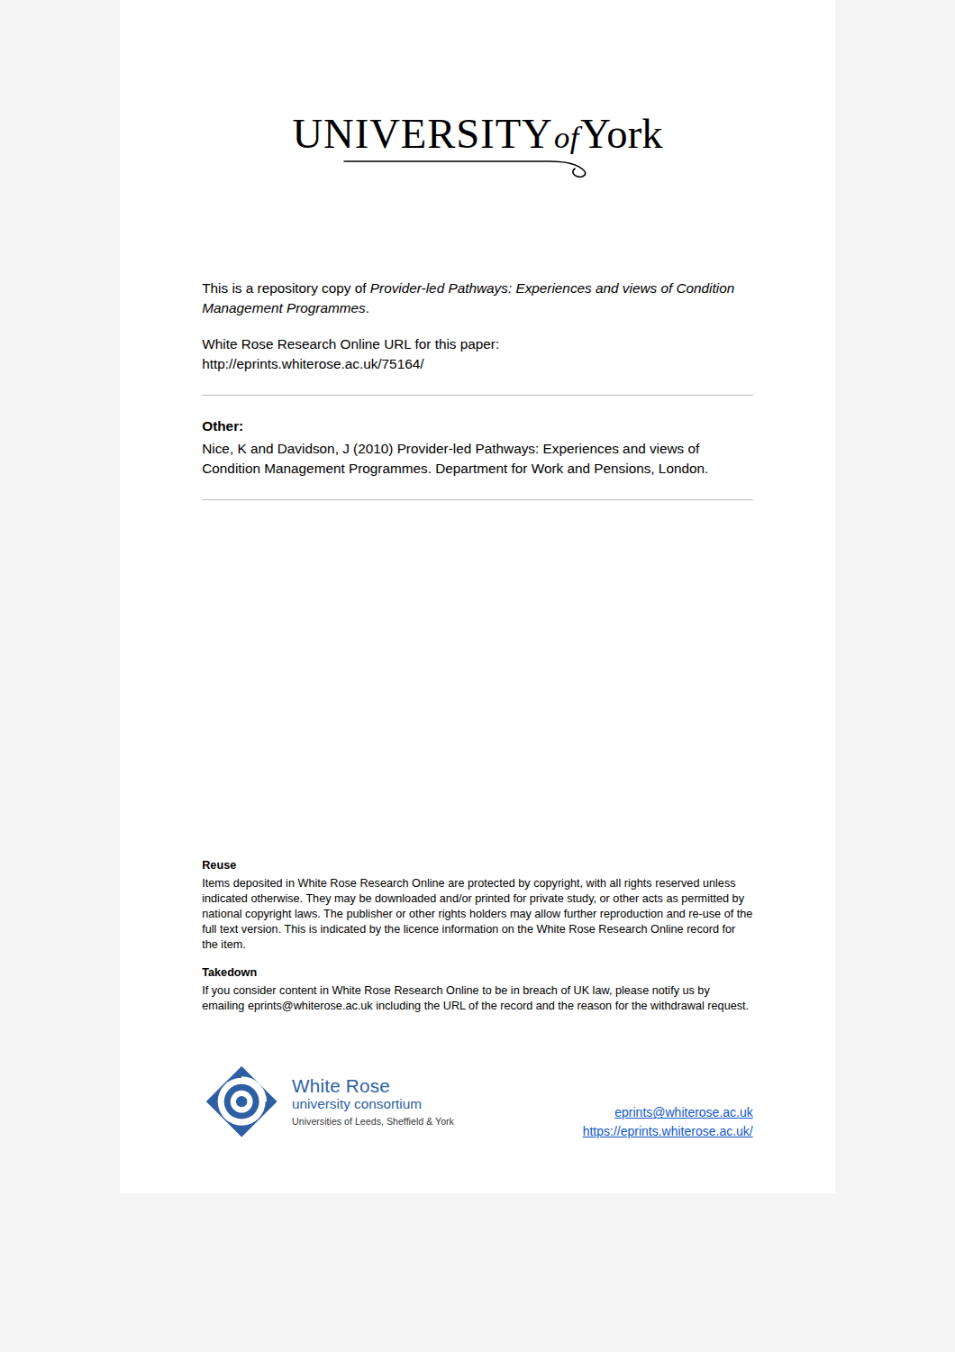University of York
This is a repository copy of Provider-led Pathways: Experiences and views of Condition Management Programmes.
White Rose Research Online URL for this paper:
http://eprints.whiterose.ac.uk/75164/
Other:
Nice, K and Davidson, J (2010) Provider-led Pathways: Experiences and views of Condition Management Programmes. Department for Work and Pensions, London.
Reuse
Items deposited in White Rose Research Online are protected by copyright, with all rights reserved unless indicated otherwise. They may be downloaded and/or printed for private study, or other acts as permitted by national copyright laws. The publisher or other rights holders may allow further reproduction and re-use of the full text version. This is indicated by the licence information on the White Rose Research Online record for the item.
Takedown
If you consider content in White Rose Research Online to be in breach of UK law, please notify us by emailing eprints@whiterose.ac.uk including the URL of the record and the reason for the withdrawal request.
White Rose
university consortium
Universities of Leeds, Sheffield & York
eprints@whiterose.ac.uk
https://eprints.whiterose.ac.uk/